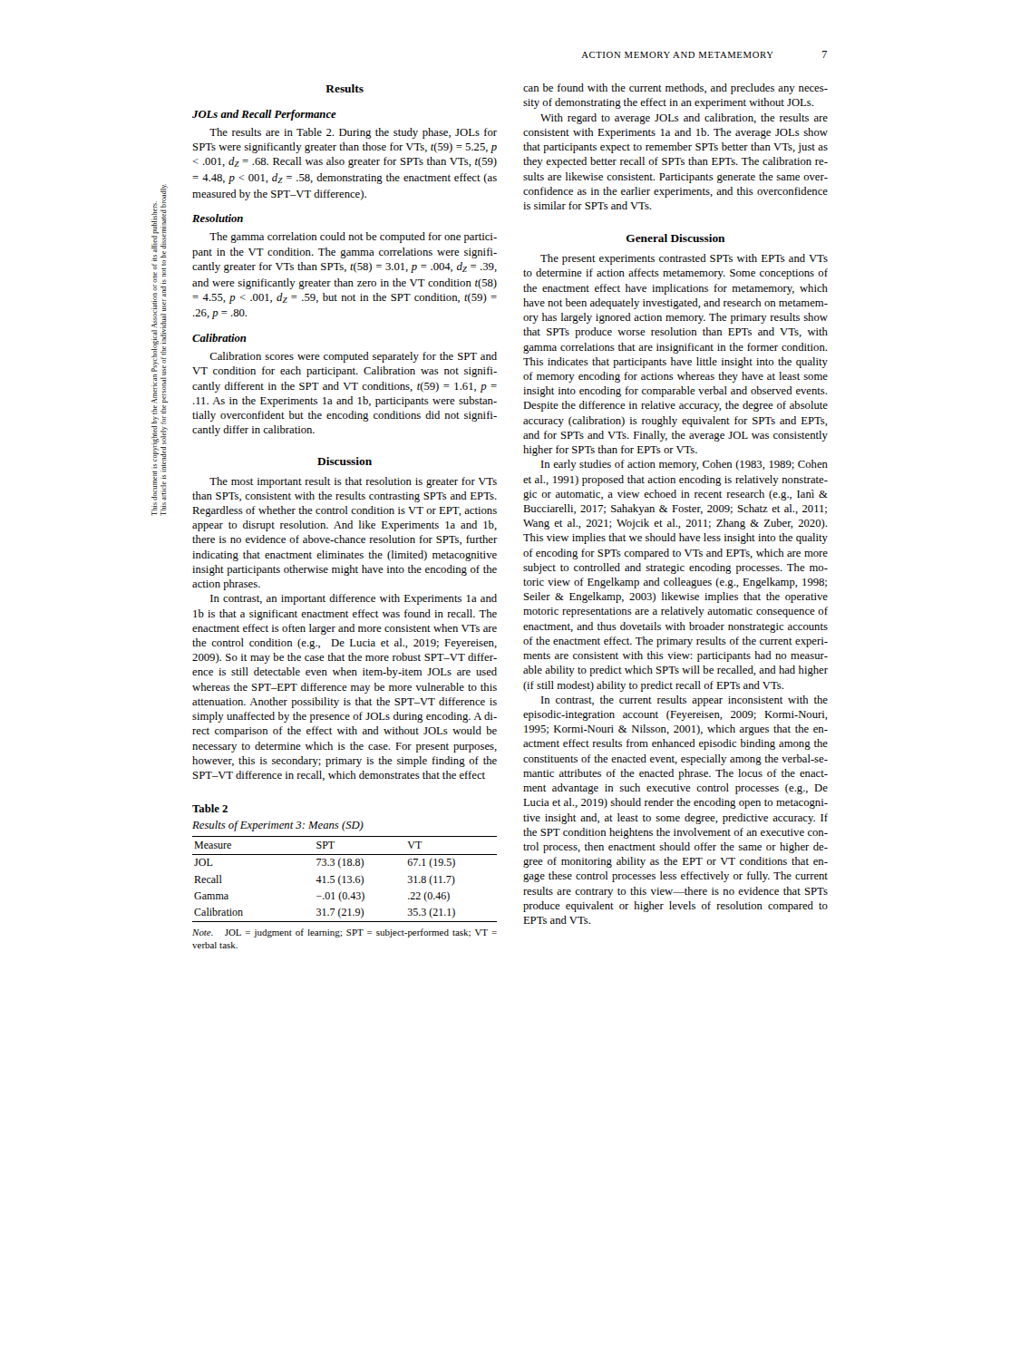This document is copyrighted by the American Psychological Association or one of its allied publishers.
This article is intended solely for the personal use of the individual user and is not to be disseminated broadly.
Action Memory and Metamemory 7
Results
JOLs and Recall Performance
The results are in Table 2. During the study phase, JOLs for SPTs were significantly greater than those for VTs, t(59) = 5.25, p < .001, dZ = .68. Recall was also greater for SPTs than VTs, t(59) = 4.48, p < 001, dZ = .58, demonstrating the enactment effect (as measured by the SPT–VT difference).
Resolution
The gamma correlation could not be computed for one participant in the VT condition. The gamma correlations were significantly greater for VTs than SPTs, t(58) = 3.01, p = .004, dZ = .39, and were significantly greater than zero in the VT condition t(58) = 4.55, p < .001, dZ = .59, but not in the SPT condition, t(59) = .26, p = .80.
Calibration
Calibration scores were computed separately for the SPT and VT condition for each participant. Calibration was not significantly different in the SPT and VT conditions, t(59) = 1.61, p = .11. As in the Experiments 1a and 1b, participants were substantially overconfident but the encoding conditions did not significantly differ in calibration.
Discussion
The most important result is that resolution is greater for VTs than SPTs, consistent with the results contrasting SPTs and EPTs. Regardless of whether the control condition is VT or EPT, actions appear to disrupt resolution. And like Experiments 1a and 1b, there is no evidence of above-chance resolution for SPTs, further indicating that enactment eliminates the (limited) metacognitive insight participants otherwise might have into the encoding of the action phrases.
In contrast, an important difference with Experiments 1a and 1b is that a significant enactment effect was found in recall. The enactment effect is often larger and more consistent when VTs are the control condition (e.g., De Lucia et al., 2019; Feyereisen, 2009). So it may be the case that the more robust SPT–VT difference is still detectable even when item-by-item JOLs are used whereas the SPT–EPT difference may be more vulnerable to this attenuation. Another possibility is that the SPT–VT difference is simply unaffected by the presence of JOLs during encoding. A direct comparison of the effect with and without JOLs would be necessary to determine which is the case. For present purposes, however, this is secondary; primary is the simple finding of the SPT–VT difference in recall, which demonstrates that the effect
Table 2
Results of Experiment 3: Means (SD)
| Measure | SPT | VT |
| --- | --- | --- |
| JOL | 73.3 (18.8) | 67.1 (19.5) |
| Recall | 41.5 (13.6) | 31.8 (11.7) |
| Gamma | −.01 (0.43) | .22 (0.46) |
| Calibration | 31.7 (21.9) | 35.3 (21.1) |
Note. JOL = judgment of learning; SPT = subject-performed task; VT = verbal task.
can be found with the current methods, and precludes any necessity of demonstrating the effect in an experiment without JOLs.
With regard to average JOLs and calibration, the results are consistent with Experiments 1a and 1b. The average JOLs show that participants expect to remember SPTs better than VTs, just as they expected better recall of SPTs than EPTs. The calibration results are likewise consistent. Participants generate the same overconfidence as in the earlier experiments, and this overconfidence is similar for SPTs and VTs.
General Discussion
The present experiments contrasted SPTs with EPTs and VTs to determine if action affects metamemory. Some conceptions of the enactment effect have implications for metamemory, which have not been adequately investigated, and research on metamemory has largely ignored action memory. The primary results show that SPTs produce worse resolution than EPTs and VTs, with gamma correlations that are insignificant in the former condition. This indicates that participants have little insight into the quality of memory encoding for actions whereas they have at least some insight into encoding for comparable verbal and observed events. Despite the difference in relative accuracy, the degree of absolute accuracy (calibration) is roughly equivalent for SPTs and EPTs, and for SPTs and VTs. Finally, the average JOL was consistently higher for SPTs than for EPTs or VTs.
In early studies of action memory, Cohen (1983, 1989; Cohen et al., 1991) proposed that action encoding is relatively nonstrategic or automatic, a view echoed in recent research (e.g., Ianì & Bucciarelli, 2017; Sahakyan & Foster, 2009; Schatz et al., 2011; Wang et al., 2021; Wojcik et al., 2011; Zhang & Zuber, 2020). This view implies that we should have less insight into the quality of encoding for SPTs compared to VTs and EPTs, which are more subject to controlled and strategic encoding processes. The motoric view of Engelkamp and colleagues (e.g., Engelkamp, 1998; Seiler & Engelkamp, 2003) likewise implies that the operative motoric representations are a relatively automatic consequence of enactment, and thus dovetails with broader nonstrategic accounts of the enactment effect. The primary results of the current experiments are consistent with this view: participants had no measurable ability to predict which SPTs will be recalled, and had higher (if still modest) ability to predict recall of EPTs and VTs.
In contrast, the current results appear inconsistent with the episodic-integration account (Feyereisen, 2009; Kormi-Nouri, 1995; Kormi-Nouri & Nilsson, 2001), which argues that the enactment effect results from enhanced episodic binding among the constituents of the enacted event, especially among the verbal-semantic attributes of the enacted phrase. The locus of the enactment advantage in such executive control processes (e.g., De Lucia et al., 2019) should render the encoding open to metacognitive insight and, at least to some degree, predictive accuracy. If the SPT condition heightens the involvement of an executive control process, then enactment should offer the same or higher degree of monitoring ability as the EPT or VT conditions that engage these control processes less effectively or fully. The current results are contrary to this view—there is no evidence that SPTs produce equivalent or higher levels of resolution compared to EPTs and VTs.